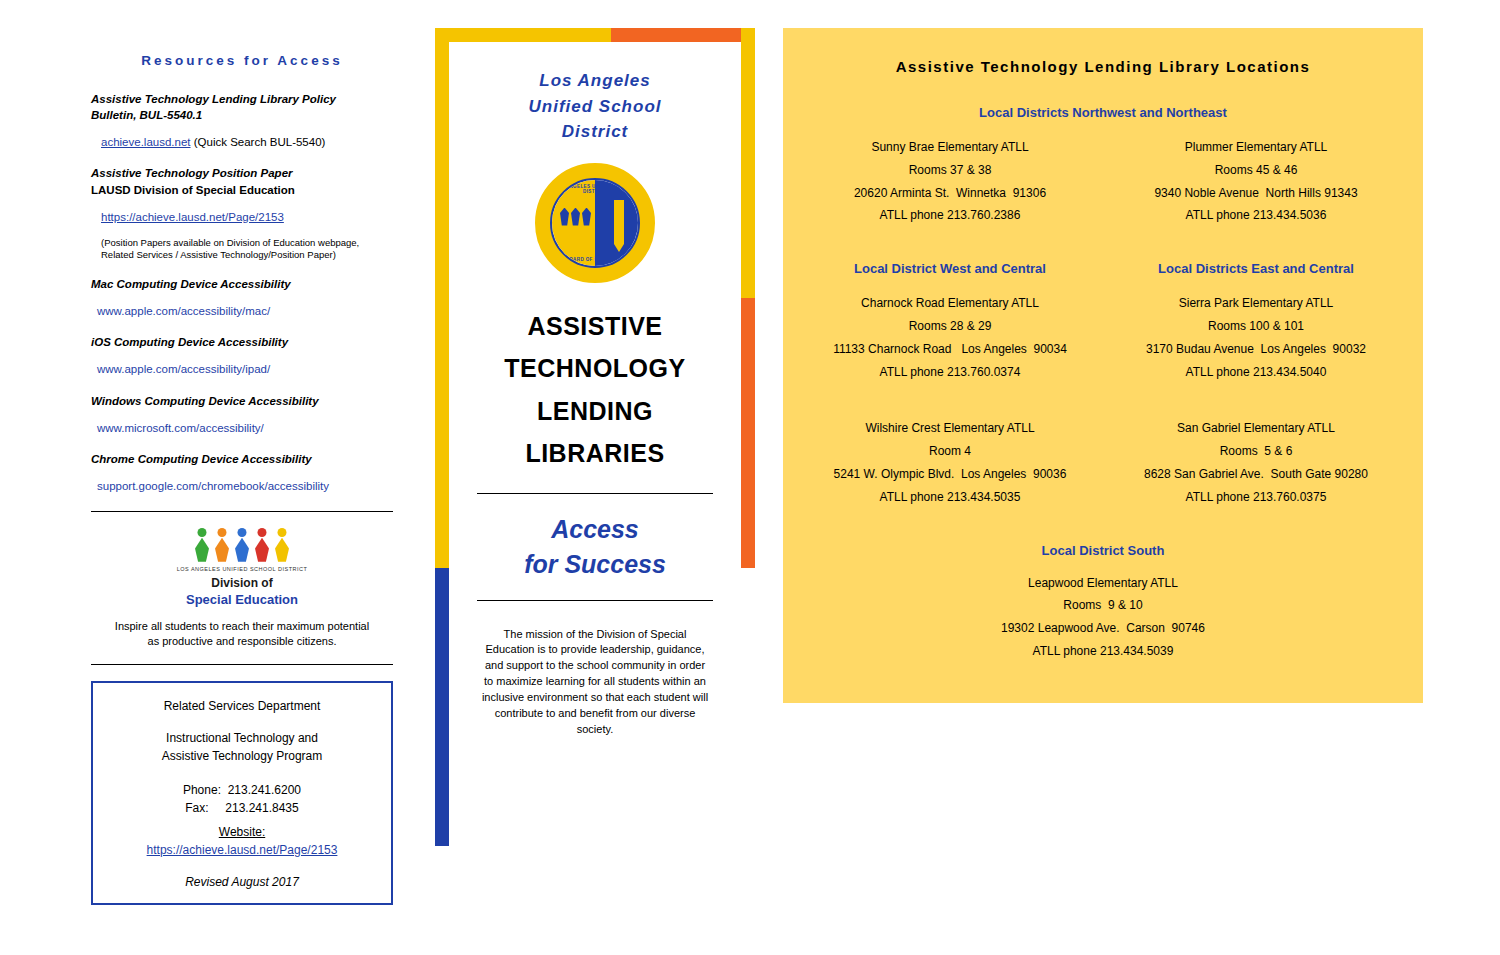Resources for Access
Assistive Technology Lending Library Policy
Bulletin, BUL-5540.1
achieve.lausd.net (Quick Search BUL-5540)
Assistive Technology Position Paper
LAUSD Division of Special Education
https://achieve.lausd.net/Page/2153
(Position Papers available on Division of Education webpage,
Related Services / Assistive Technology/Position Paper)
Mac Computing Device Accessibility
www.apple.com/accessibility/mac/
iOS Computing Device Accessibility
www.apple.com/accessibility/ipad/
Windows Computing Device Accessibility
www.microsoft.com/accessibility/
Chrome Computing Device Accessibility
support.google.com/chromebook/accessibility
LOS ANGELES UNIFIED SCHOOL DISTRICT
Division of
Special Education
Inspire all students to reach their maximum potential
as productive and responsible citizens.
Related Services Department
Instructional Technology and
Assistive Technology Program
Phone: 213.241.6200
Fax: 213.241.8435
Website:
https://achieve.lausd.net/Page/2153
Revised August 2017
Los Angeles
Unified School
District
LOS ANGELES UNIFIED SCHOOL DISTRICT
BOARD OF EDUCATION
ASSISTIVE
TECHNOLOGY
LENDING
LIBRARIES
Access
for Success
The mission of the Division of Special Education is to provide leadership, guidance, and support to the school community in order to maximize learning for all students within an inclusive environment so that each student will contribute to and benefit from our diverse society.
Assistive Technology Lending Library Locations
Local Districts Northwest and Northeast
Sunny Brae Elementary ATLL
Rooms 37 & 38
20620 Arminta St. Winnetka 91306
ATLL phone 213.760.2386
Plummer Elementary ATLL
Rooms 45 & 46
9340 Noble Avenue North Hills 91343
ATLL phone 213.434.5036
Local District West and Central
Charnock Road Elementary ATLL
Rooms 28 & 29
11133 Charnock Road Los Angeles 90034
ATLL phone 213.760.0374
Wilshire Crest Elementary ATLL
Room 4
5241 W. Olympic Blvd. Los Angeles 90036
ATLL phone 213.434.5035
Local Districts East and Central
Sierra Park Elementary ATLL
Rooms 100 & 101
3170 Budau Avenue Los Angeles 90032
ATLL phone 213.434.5040
San Gabriel Elementary ATLL
Rooms 5 & 6
8628 San Gabriel Ave. South Gate 90280
ATLL phone 213.760.0375
Local District South
Leapwood Elementary ATLL
Rooms 9 & 10
19302 Leapwood Ave. Carson 90746
ATLL phone 213.434.5039